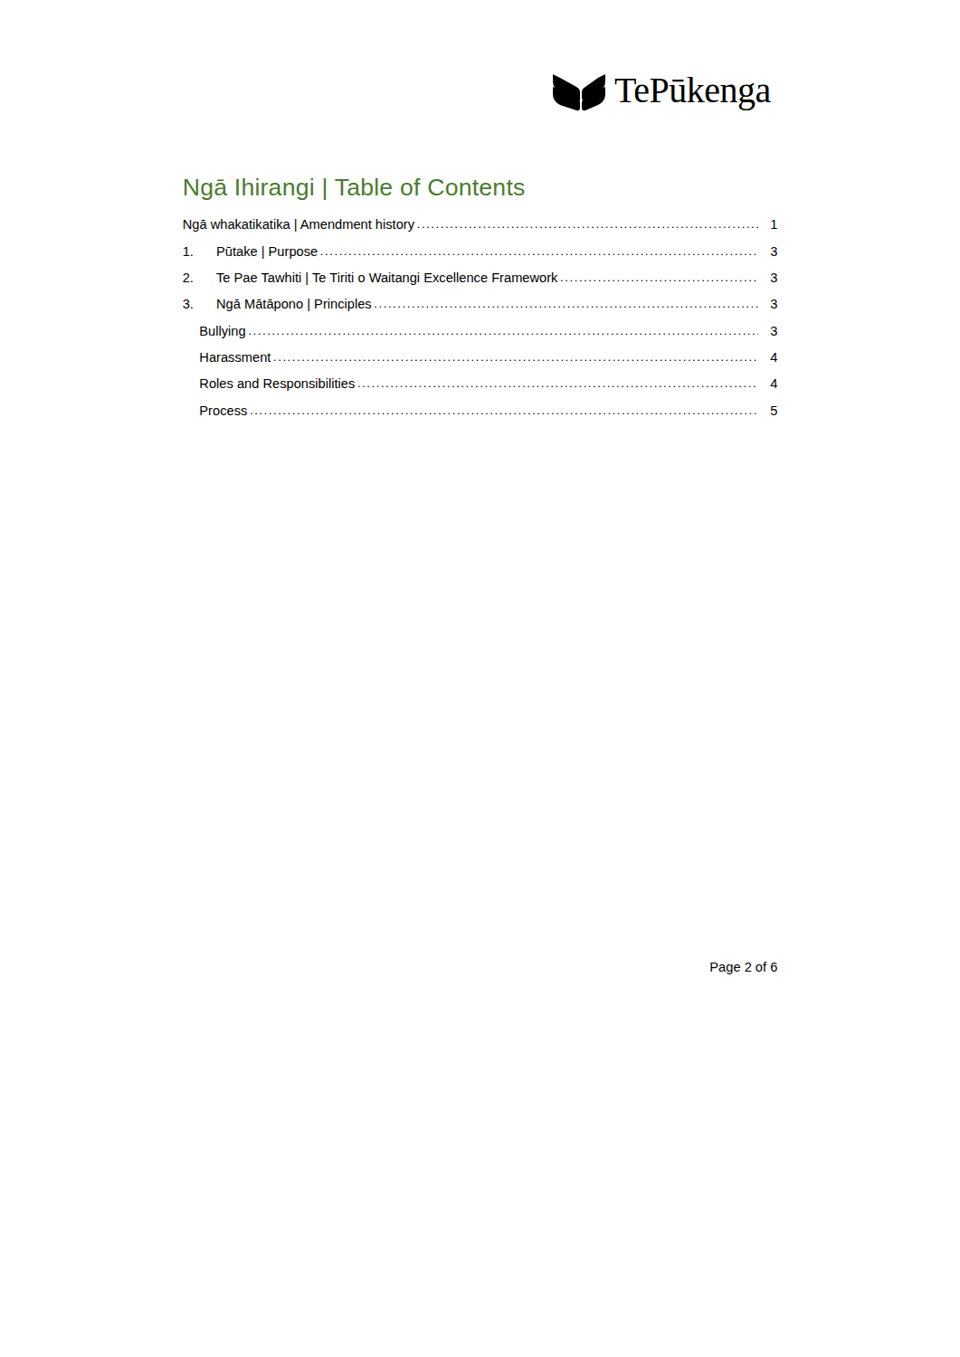TePūkenga
Ngā Ihirangi | Table of Contents
Ngā whakatikatika | Amendment history ........................................................................................................... 1
1. Pūtake | Purpose ................................................................................................................................. 3
2. Te Pae Tawhiti | Te Tiriti o Waitangi Excellence Framework ................................................. 3
3. Ngā Mātāpono | Principles ............................................................................................................. 3
Bullying ................................................................................................................................................. 3
Harassment ......................................................................................................................................... 4
Roles and Responsibilities ....................................................................................................................... 4
Process ..................................................................................................................................................... 5
Page 2 of 6